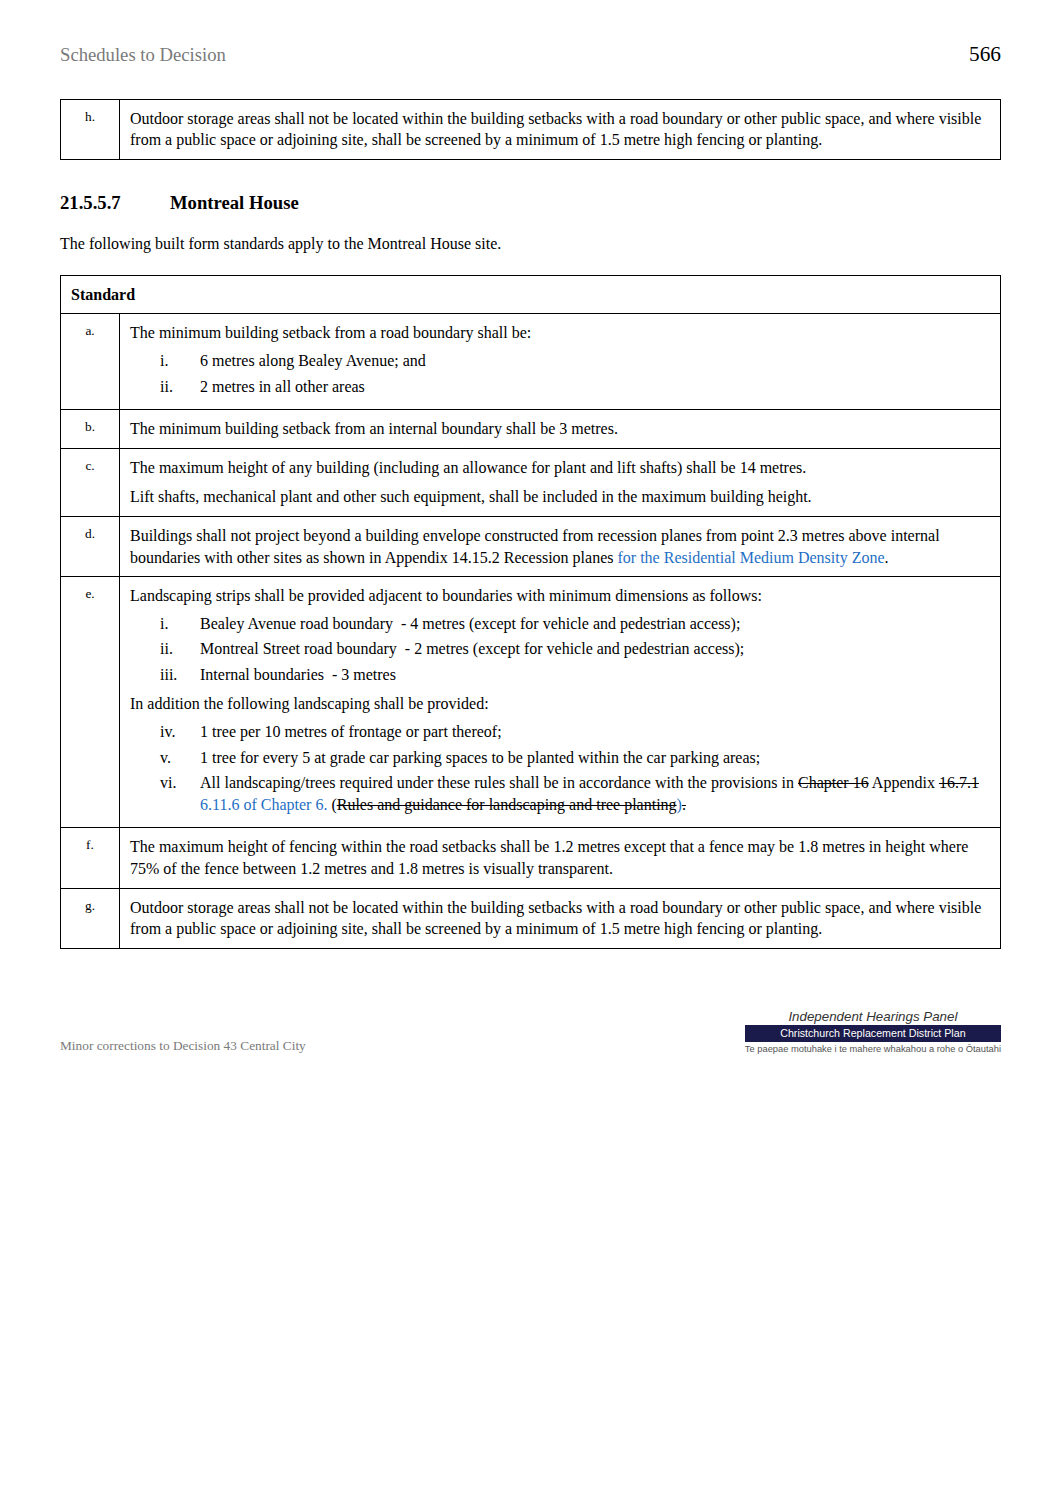Schedules to Decision
566
| h. | Outdoor storage areas shall not be located within the building setbacks with a road boundary or other public space, and where visible from a public space or adjoining site, shall be screened by a minimum of 1.5 metre high fencing or planting. |
21.5.5.7 Montreal House
The following built form standards apply to the Montreal House site.
| Standard |
| a. | The minimum building setback from a road boundary shall be: i. 6 metres along Bealey Avenue; and ii. 2 metres in all other areas |
| b. | The minimum building setback from an internal boundary shall be 3 metres. |
| c. | The maximum height of any building (including an allowance for plant and lift shafts) shall be 14 metres. Lift shafts, mechanical plant and other such equipment, shall be included in the maximum building height. |
| d. | Buildings shall not project beyond a building envelope constructed from recession planes from point 2.3 metres above internal boundaries with other sites as shown in Appendix 14.15.2 Recession planes for the Residential Medium Density Zone . |
| e. | Landscaping strips shall be provided adjacent to boundaries with minimum dimensions as follows: i. Bealey Avenue road boundary - 4 metres (except for vehicle and pedestrian access); ii. Montreal Street road boundary - 2 metres (except for vehicle and pedestrian access); iii. Internal boundaries - 3 metres In addition the following landscaping shall be provided: iv. 1 tree per 10 metres of frontage or part thereof; v. 1 tree for every 5 at grade car parking spaces to be planted within the car parking areas; vi. All landscaping/trees required under these rules shall be in accordance with the provisions in Chapter 16 Appendix 16.7.1 6.11.6 of Chapter 6. ( Rules and guidance for landscaping and tree planting ) . |
| f. | The maximum height of fencing within the road setbacks shall be 1.2 metres except that a fence may be 1.8 metres in height where 75% of the fence between 1.2 metres and 1.8 metres is visually transparent. |
| g. | Outdoor storage areas shall not be located within the building setbacks with a road boundary or other public space, and where visible from a public space or adjoining site, shall be screened by a minimum of 1.5 metre high fencing or planting. |
Minor corrections to Decision 43 Central City
Independent Hearings Panel
Christchurch Replacement District Plan
Te paepae motuhake i te mahere whakahou a rohe o Ōtautahi